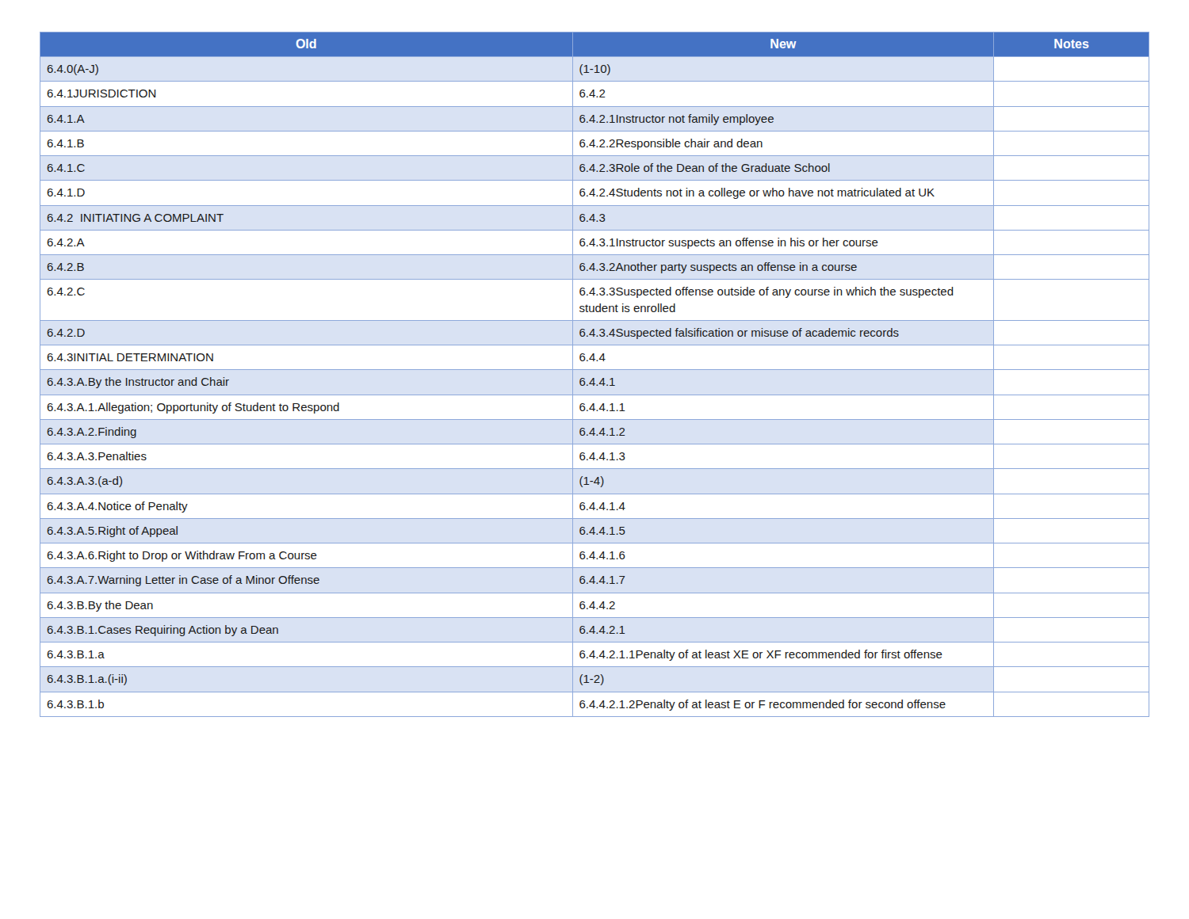| Old | New | Notes |
| --- | --- | --- |
| 6.4.0(A-J) | (1-10) | |
| 6.4.1JURISDICTION | 6.4.2 | |
| 6.4.1.A | 6.4.2.1Instructor not family employee | |
| 6.4.1.B | 6.4.2.2Responsible chair and dean | |
| 6.4.1.C | 6.4.2.3Role of the Dean of the Graduate School | |
| 6.4.1.D | 6.4.2.4Students not in a college or who have not matriculated at UK | |
| 6.4.2 INITIATING A COMPLAINT | 6.4.3 | |
| 6.4.2.A | 6.4.3.1Instructor suspects an offense in his or her course | |
| 6.4.2.B | 6.4.3.2Another party suspects an offense in a course | |
| 6.4.2.C | 6.4.3.3Suspected offense outside of any course in which the suspected student is enrolled | |
| 6.4.2.D | 6.4.3.4Suspected falsification or misuse of academic records | |
| 6.4.3INITIAL DETERMINATION | 6.4.4 | |
| 6.4.3.A.By the Instructor and Chair | 6.4.4.1 | |
| 6.4.3.A.1.Allegation; Opportunity of Student to Respond | 6.4.4.1.1 | |
| 6.4.3.A.2.Finding | 6.4.4.1.2 | |
| 6.4.3.A.3.Penalties | 6.4.4.1.3 | |
| 6.4.3.A.3.(a-d) | (1-4) | |
| 6.4.3.A.4.Notice of Penalty | 6.4.4.1.4 | |
| 6.4.3.A.5.Right of Appeal | 6.4.4.1.5 | |
| 6.4.3.A.6.Right to Drop or Withdraw From a Course | 6.4.4.1.6 | |
| 6.4.3.A.7.Warning Letter in Case of a Minor Offense | 6.4.4.1.7 | |
| 6.4.3.B.By the Dean | 6.4.4.2 | |
| 6.4.3.B.1.Cases Requiring Action by a Dean | 6.4.4.2.1 | |
| 6.4.3.B.1.a | 6.4.4.2.1.1Penalty of at least XE or XF recommended for first offense | |
| 6.4.3.B.1.a.(i-ii) | (1-2) | |
| 6.4.3.B.1.b | 6.4.4.2.1.2Penalty of at least E or F recommended for second offense | |